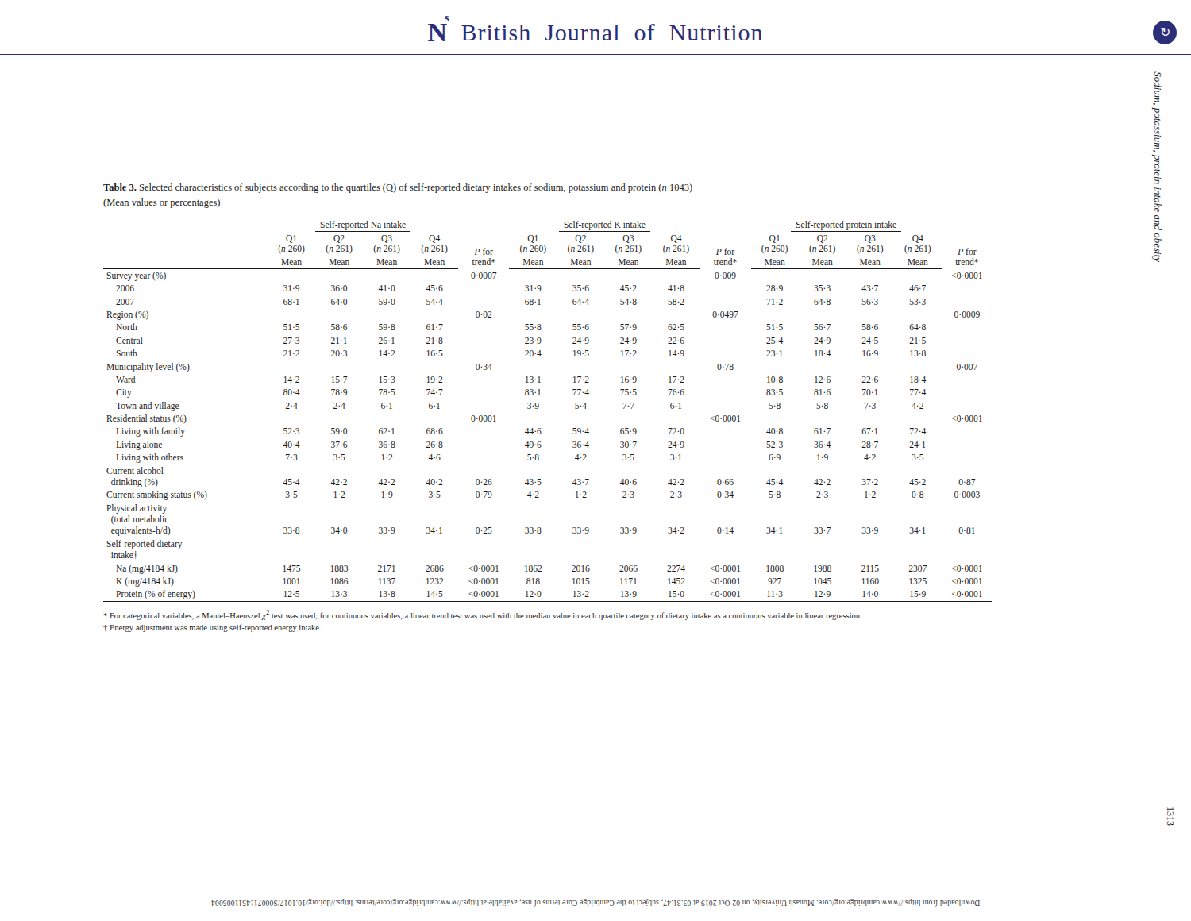Ns British Journal of Nutrition
↻
Sodium, potassium, protein intake and obesity
1313
Table 3. Selected characteristics of subjects according to the quartiles (Q) of self-reported dietary intakes of sodium, potassium and protein (n 1043)
(Mean values or percentages)
| | Self-reported Na intake | | Self-reported K intake | | Self-reported protein intake | |
| --- | --- | --- | --- | --- | --- | --- |
| | Q1 ( n 260) | Q2 ( n 261) | Q3 ( n 261) | Q4 ( n 261) | P for trend* | Q1 ( n 260) | Q2 ( n 261) | Q3 ( n 261) | Q4 ( n 261) | P for trend* | Q1 ( n 260) | Q2 ( n 261) | Q3 ( n 261) | Q4 ( n 261) | P for trend* |
| | Mean | Mean | Mean | Mean | Mean | Mean | Mean | Mean | Mean | Mean | Mean | Mean |
| Survey year (%) | | | | | 0·0007 | | | | | 0·009 | | | | | <0·0001 |
| 2006 | 31·9 | 36·0 | 41·0 | 45·6 | | 31·9 | 35·6 | 45·2 | 41·8 | | 28·9 | 35·3 | 43·7 | 46·7 | |
| 2007 | 68·1 | 64·0 | 59·0 | 54·4 | | 68·1 | 64·4 | 54·8 | 58·2 | | 71·2 | 64·8 | 56·3 | 53·3 | |
| Region (%) | | | | | 0·02 | | | | | 0·0497 | | | | | 0·0009 |
| North | 51·5 | 58·6 | 59·8 | 61·7 | | 55·8 | 55·6 | 57·9 | 62·5 | | 51·5 | 56·7 | 58·6 | 64·8 | |
| Central | 27·3 | 21·1 | 26·1 | 21·8 | | 23·9 | 24·9 | 24·9 | 22·6 | | 25·4 | 24·9 | 24·5 | 21·5 | |
| South | 21·2 | 20·3 | 14·2 | 16·5 | | 20·4 | 19·5 | 17·2 | 14·9 | | 23·1 | 18·4 | 16·9 | 13·8 | |
| Municipality level (%) | | | | | 0·34 | | | | | 0·78 | | | | | 0·007 |
| Ward | 14·2 | 15·7 | 15·3 | 19·2 | | 13·1 | 17·2 | 16·9 | 17·2 | | 10·8 | 12·6 | 22·6 | 18·4 | |
| City | 80·4 | 78·9 | 78·5 | 74·7 | | 83·1 | 77·4 | 75·5 | 76·6 | | 83·5 | 81·6 | 70·1 | 77·4 | |
| Town and village | 2·4 | 2·4 | 6·1 | 6·1 | | 3·9 | 5·4 | 7·7 | 6·1 | | 5·8 | 5·8 | 7·3 | 4·2 | |
| Residential status (%) | | | | | 0·0001 | | | | | <0·0001 | | | | | <0·0001 |
| Living with family | 52·3 | 59·0 | 62·1 | 68·6 | | 44·6 | 59·4 | 65·9 | 72·0 | | 40·8 | 61·7 | 67·1 | 72·4 | |
| Living alone | 40·4 | 37·6 | 36·8 | 26·8 | | 49·6 | 36·4 | 30·7 | 24·9 | | 52·3 | 36·4 | 28·7 | 24·1 | |
| Living with others | 7·3 | 3·5 | 1·2 | 4·6 | | 5·8 | 4·2 | 3·5 | 3·1 | | 6·9 | 1·9 | 4·2 | 3·5 | |
| Current alcohol drinking (%) | 45·4 | 42·2 | 42·2 | 40·2 | 0·26 | 43·5 | 43·7 | 40·6 | 42·2 | 0·66 | 45·4 | 42·2 | 37·2 | 45·2 | 0·87 |
| Current smoking status (%) | 3·5 | 1·2 | 1·9 | 3·5 | 0·79 | 4·2 | 1·2 | 2·3 | 2·3 | 0·34 | 5·8 | 2·3 | 1·2 | 0·8 | 0·0003 |
| Physical activity (total metabolic equivalents-h/d) | 33·8 | 34·0 | 33·9 | 34·1 | 0·25 | 33·8 | 33·9 | 33·9 | 34·2 | 0·14 | 34·1 | 33·7 | 33·9 | 34·1 | 0·81 |
| Self-reported dietary intake† | | | | | | | | | | | | | | | |
| Na (mg/4184 kJ) | 1475 | 1883 | 2171 | 2686 | <0·0001 | 1862 | 2016 | 2066 | 2274 | <0·0001 | 1808 | 1988 | 2115 | 2307 | <0·0001 |
| K (mg/4184 kJ) | 1001 | 1086 | 1137 | 1232 | <0·0001 | 818 | 1015 | 1171 | 1452 | <0·0001 | 927 | 1045 | 1160 | 1325 | <0·0001 |
| Protein (% of energy) | 12·5 | 13·3 | 13·8 | 14·5 | <0·0001 | 12·0 | 13·2 | 13·9 | 15·0 | <0·0001 | 11·3 | 12·9 | 14·0 | 15·9 | <0·0001 |
* For categorical variables, a Mantel–Haenszel χ2 test was used; for continuous variables, a linear trend test was used with the median value in each quartile category of dietary intake as a continuous variable in linear regression.
† Energy adjustment was made using self-reported energy intake.
Downloaded from https://www.cambridge.org/core. Monash University, on 02 Oct 2019 at 03:31:47, subject to the Cambridge Core terms of use, available at https://www.cambridge.org/core/terms. https://doi.org/10.1017/S0007114511005004